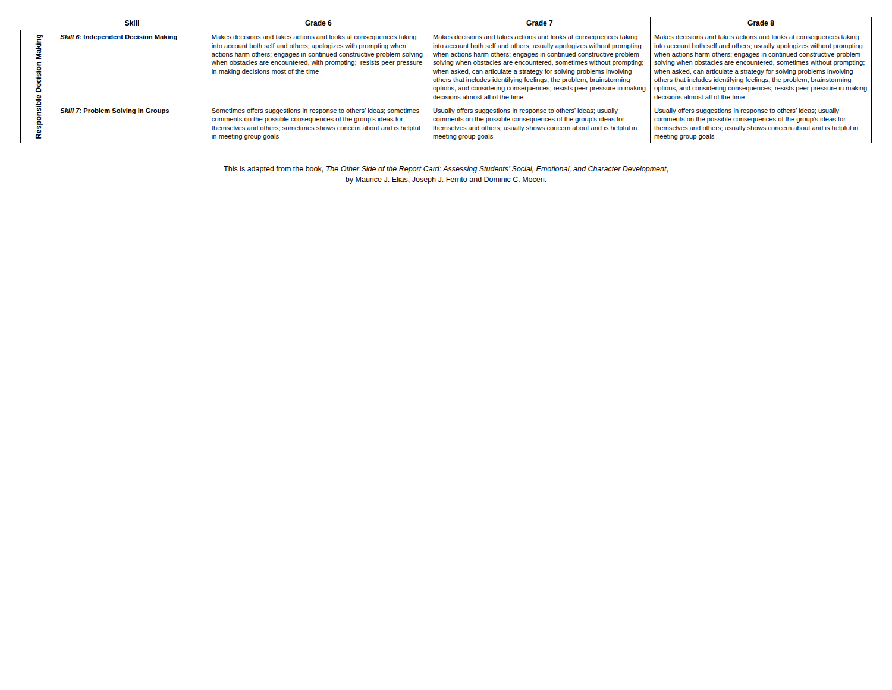| | Skill | Grade 6 | Grade 7 | Grade 8 |
| --- | --- | --- | --- | --- |
| Responsible Decision Making | Skill 6: Independent Decision Making | Makes decisions and takes actions and looks at consequences taking into account both self and others; apologizes with prompting when actions harm others; engages in continued constructive problem solving when obstacles are encountered, with prompting; resists peer pressure in making decisions most of the time | Makes decisions and takes actions and looks at consequences taking into account both self and others; usually apologizes without prompting when actions harm others; engages in continued constructive problem solving when obstacles are encountered, sometimes without prompting; when asked, can articulate a strategy for solving problems involving others that includes identifying feelings, the problem, brainstorming options, and considering consequences; resists peer pressure in making decisions almost all of the time | Makes decisions and takes actions and looks at consequences taking into account both self and others; usually apologizes without prompting when actions harm others; engages in continued constructive problem solving when obstacles are encountered, sometimes without prompting; when asked, can articulate a strategy for solving problems involving others that includes identifying feelings, the problem, brainstorming options, and considering consequences; resists peer pressure in making decisions almost all of the time |
| Skill 7: Problem Solving in Groups | Sometimes offers suggestions in response to others’ ideas; sometimes comments on the possible consequences of the group’s ideas for themselves and others; sometimes shows concern about and is helpful in meeting group goals | Usually offers suggestions in response to others’ ideas; usually comments on the possible consequences of the group’s ideas for themselves and others; usually shows concern about and is helpful in meeting group goals | Usually offers suggestions in response to others’ ideas; usually comments on the possible consequences of the group’s ideas for themselves and others; usually shows concern about and is helpful in meeting group goals |
This is adapted from the book, The Other Side of the Report Card: Assessing Students’ Social, Emotional, and Character Development, by Maurice J. Elias, Joseph J. Ferrito and Dominic C. Moceri.